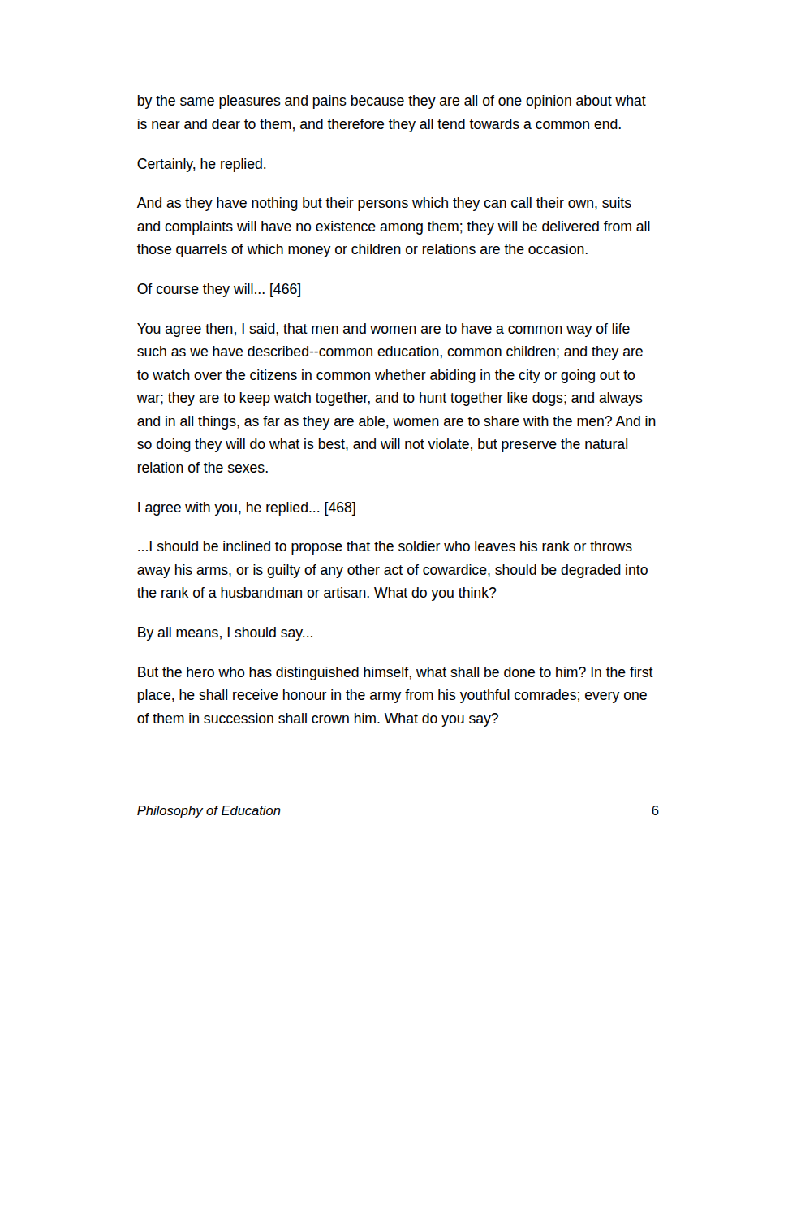by the same pleasures and pains because they are all of one opinion about what is near and dear to them, and therefore they all tend towards a common end.
Certainly, he replied.
And as they have nothing but their persons which they can call their own, suits and complaints will have no existence among them; they will be delivered from all those quarrels of which money or children or relations are the occasion.
Of course they will... [466]
You agree then, I said, that men and women are to have a common way of life such as we have described--common education, common children; and they are to watch over the citizens in common whether abiding in the city or going out to war; they are to keep watch together, and to hunt together like dogs; and always and in all things, as far as they are able, women are to share with the men? And in so doing they will do what is best, and will not violate, but preserve the natural relation of the sexes.
I agree with you, he replied... [468]
...I should be inclined to propose that the soldier who leaves his rank or throws away his arms, or is guilty of any other act of cowardice, should be degraded into the rank of a husbandman or artisan. What do you think?
By all means, I should say...
But the hero who has distinguished himself, what shall be done to him? In the first place, he shall receive honour in the army from his youthful comrades; every one of them in succession shall crown him. What do you say?
Philosophy of Education 6